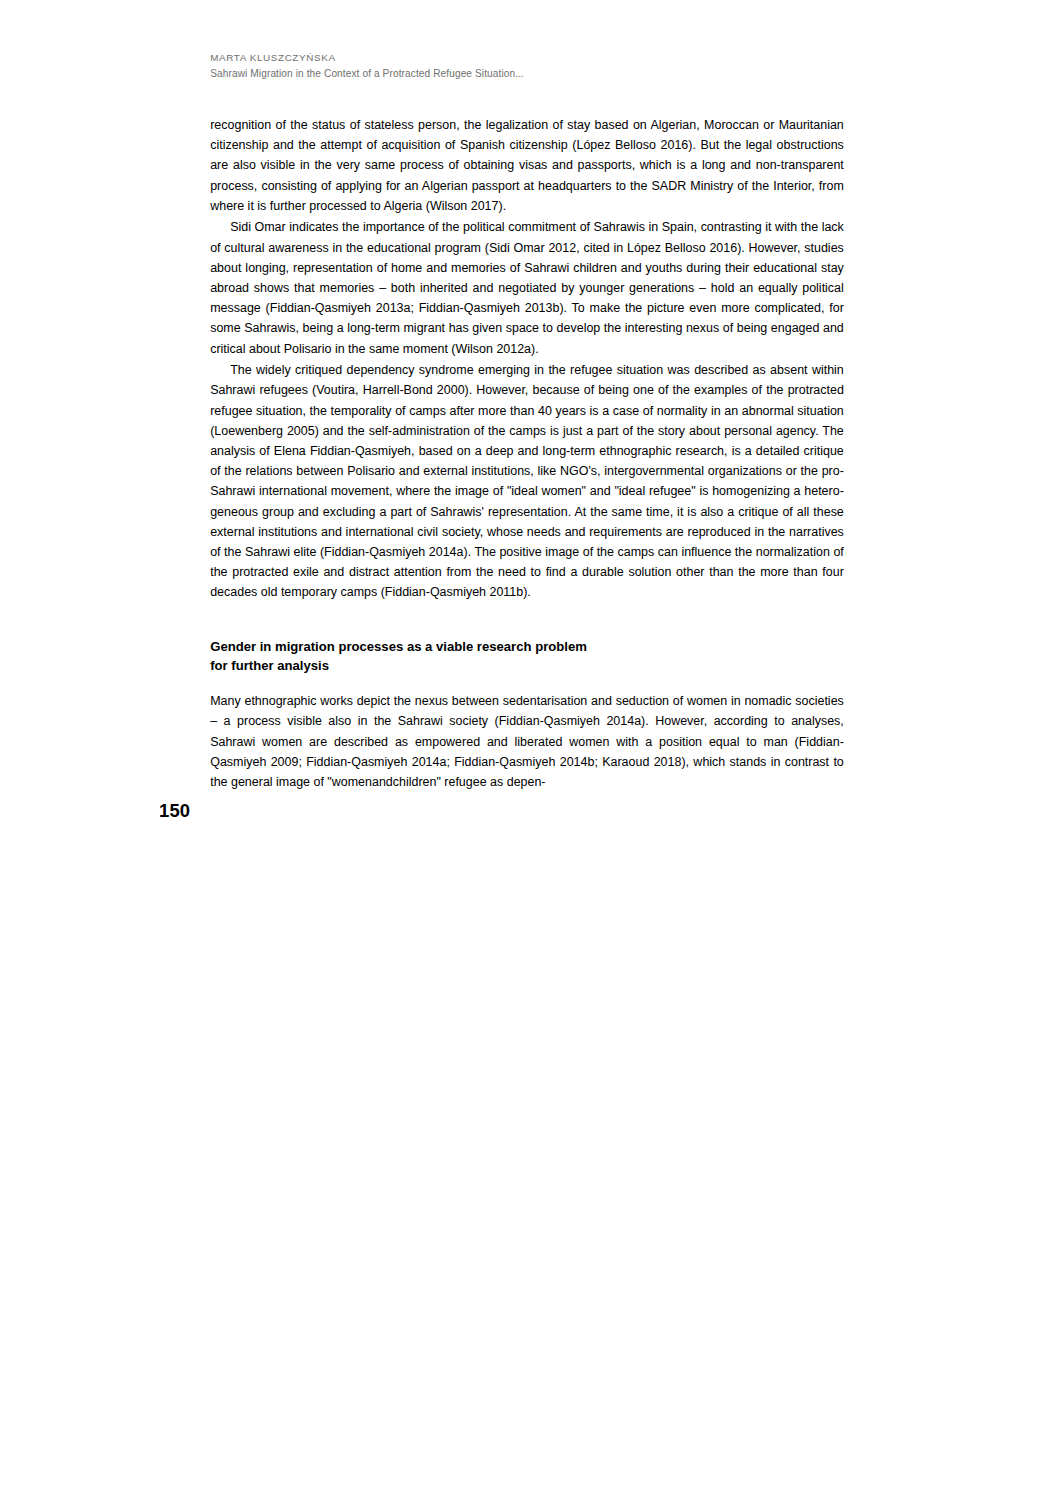Marta Kluszczyńska Sahrawi Migration in the Context of a Protracted Refugee Situation...
recognition of the status of stateless person, the legalization of stay based on Algerian, Moroccan or Mauritanian citizenship and the attempt of acquisition of Spanish citizenship (López Belloso 2016). But the legal obstructions are also visible in the very same process of obtaining visas and passports, which is a long and non-transparent process, consisting of applying for an Algerian passport at headquarters to the SADR Ministry of the Interior, from where it is further processed to Algeria (Wilson 2017).
Sidi Omar indicates the importance of the political commitment of Sahrawis in Spain, contrasting it with the lack of cultural awareness in the educational program (Sidi Omar 2012, cited in López Belloso 2016). However, studies about longing, representation of home and memories of Sahrawi children and youths during their educational stay abroad shows that memories – both inherited and negotiated by younger generations – hold an equally political message (Fiddian-Qasmiyeh 2013a; Fiddian-Qasmiyeh 2013b). To make the picture even more complicated, for some Sahrawis, being a long-term migrant has given space to develop the interesting nexus of being engaged and critical about Polisario in the same moment (Wilson 2012a).
The widely critiqued dependency syndrome emerging in the refugee situation was described as absent within Sahrawi refugees (Voutira, Harrell-Bond 2000). However, because of being one of the examples of the protracted refugee situation, the temporality of camps after more than 40 years is a case of normality in an abnormal situation (Loewenberg 2005) and the self-administration of the camps is just a part of the story about personal agency. The analysis of Elena Fiddian-Qasmiyeh, based on a deep and long-term ethnographic research, is a detailed critique of the relations between Polisario and external institutions, like NGO's, intergovernmental organizations or the pro-Sahrawi international movement, where the image of "ideal women" and "ideal refugee" is homogenizing a heterogeneous group and excluding a part of Sahrawis' representation. At the same time, it is also a critique of all these external institutions and international civil society, whose needs and requirements are reproduced in the narratives of the Sahrawi elite (Fiddian-Qasmiyeh 2014a). The positive image of the camps can influence the normalization of the protracted exile and distract attention from the need to find a durable solution other than the more than four decades old temporary camps (Fiddian-Qasmiyeh 2011b).
Gender in migration processes as a viable research problem
for further analysis
Many ethnographic works depict the nexus between sedentarisation and seduction of women in nomadic societies – a process visible also in the Sahrawi society (Fiddian-Qasmiyeh 2014a). However, according to analyses, Sahrawi women are described as empowered and liberated women with a position equal to man (Fiddian-Qasmiyeh 2009; Fiddian-Qasmiyeh 2014a; Fiddian-Qasmiyeh 2014b; Karaoud 2018), which stands in contrast to the general image of "womenandchildren" refugee as depen-
150